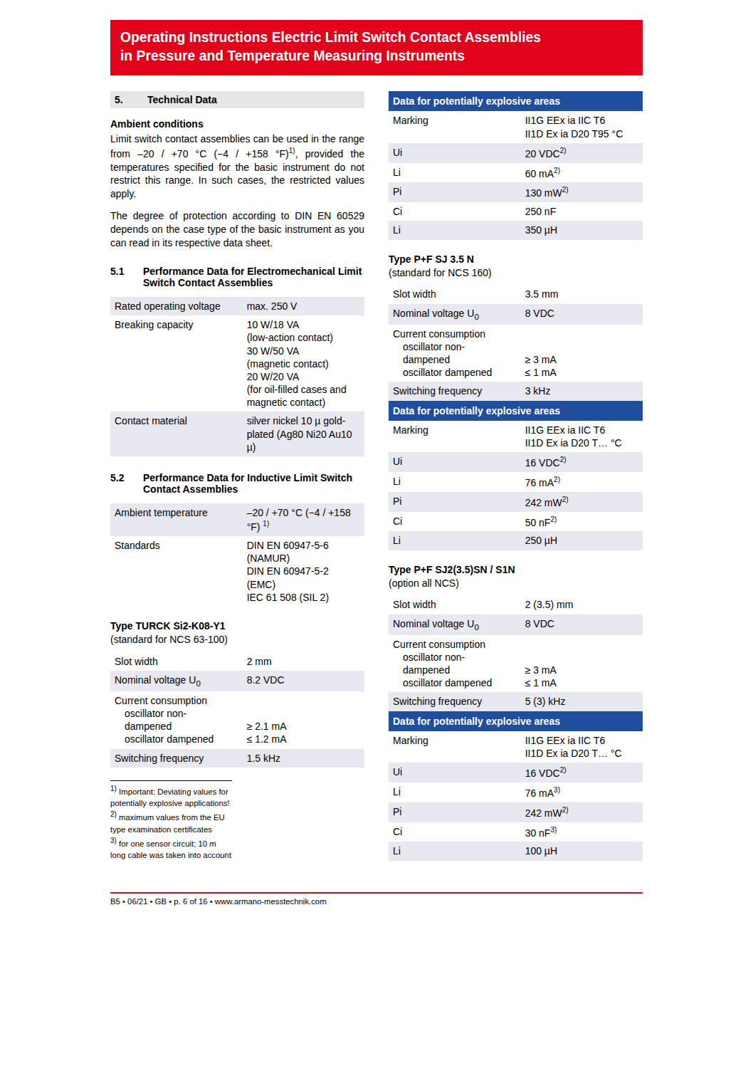Operating Instructions Electric Limit Switch Contact Assemblies
in Pressure and Temperature Measuring Instruments
5. Technical Data
Ambient conditions
Limit switch contact assemblies can be used in the range from –20 / +70 °C (−4 / +158 °F)1), provided the temperatures specified for the basic instrument do not restrict this range. In such cases, the restricted values apply.
The degree of protection according to DIN EN 60529 depends on the case type of the basic instrument as you can read in its respective data sheet.
5.1 Performance Data for Electromechanical Limit Switch Contact Assemblies
| Rated operating voltage | max. 250 V |
| Breaking capacity | 10 W/18 VA (low-action contact) 30 W/50 VA (magnetic contact) 20 W/20 VA (for oil-filled cases and magnetic contact) |
| Contact material | silver nickel 10 µ gold-plated (Ag80 Ni20 Au10 µ) |
5.2 Performance Data for Inductive Limit Switch Contact Assemblies
| Ambient temperature | –20 / +70 °C (−4 / +158 °F) 1) |
| Standards | DIN EN 60947-5-6 (NAMUR) DIN EN 60947-5-2 (EMC) IEC 61 508 (SIL 2) |
Type TURCK Si2-K08-Y1
(standard for NCS 63-100)
| Slot width | 2 mm |
| Nominal voltage U 0 | 8.2 VDC |
| Current consumption oscillator non- dampened oscillator dampened | ≥ 2.1 mA ≤ 1.2 mA |
| Switching frequency | 1.5 kHz |
1) Important: Deviating values for potentially explosive applications!
2) maximum values from the EU type examination certificates
3) for one sensor circuit; 10 m long cable was taken into account
| Data for potentially explosive areas |
| Marking | II1G EEx ia IIC T6 II1D Ex ia D20 T95 °C |
| Ui | 20 VDC 2) |
| Li | 60 mA 2) |
| Pi | 130 mW 2) |
| Ci | 250 nF |
| Li | 350 µH |
Type P+F SJ 3.5 N
(standard for NCS 160)
| Slot width | 3.5 mm |
| Nominal voltage U 0 | 8 VDC |
| Current consumption oscillator non- dampened oscillator dampened | ≥ 3 mA ≤ 1 mA |
| Switching frequency | 3 kHz |
| Data for potentially explosive areas |
| Marking | II1G EEx ia IIC T6 II1D Ex ia D20 T… °C |
| Ui | 16 VDC 2) |
| Li | 76 mA 2) |
| Pi | 242 mW 2) |
| Ci | 50 nF 2) |
| Li | 250 µH |
Type P+F SJ2(3.5)SN / S1N
(option all NCS)
| Slot width | 2 (3.5) mm |
| Nominal voltage U 0 | 8 VDC |
| Current consumption oscillator non- dampened oscillator dampened | ≥ 3 mA ≤ 1 mA |
| Switching frequency | 5 (3) kHz |
| Data for potentially explosive areas |
| Marking | II1G EEx ia IIC T6 II1D Ex ia D20 T… °C |
| Ui | 16 VDC 2) |
| Li | 76 mA 3) |
| Pi | 242 mW 2) |
| Ci | 30 nF 3) |
| Li | 100 µH |
B5 • 06/21 • GB • p. 6 of 16 • www.armano-messtechnik.com